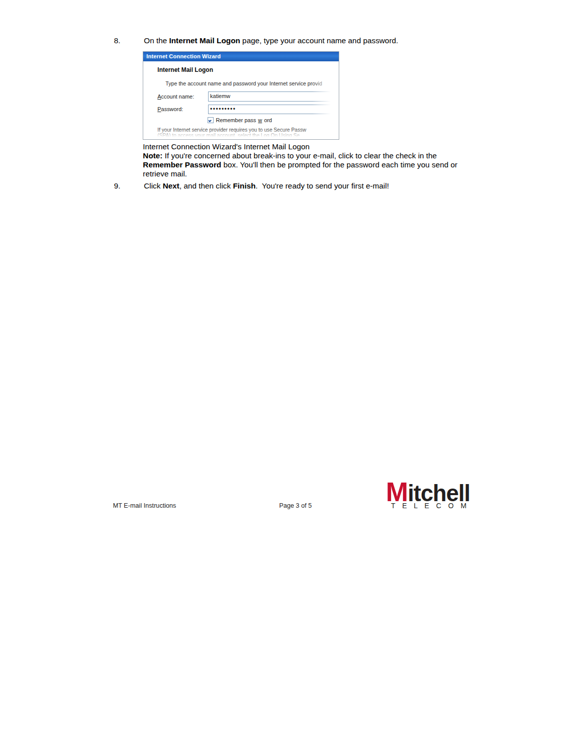8.
On the Internet Mail Logon page, type your account name and password.
Internet Connection Wizard
Internet Mail Logon
Type the account name and password your Internet service provid
Account name:
katiemw
Password:
•••••••••
Remember password
If your Internet service provider requires you to use Secure Passw
(SPA) to access your mail account, select the Log On Using Se
Internet Connection Wizard's Internet Mail Logon
Note: If you're concerned about break-ins to your e-mail, click to clear the check in the Remember Password box. You'll then be prompted for the password each time you send or retrieve mail.
9.
Click Next, and then click Finish. You're ready to send your first e-mail!
MT E-mail Instructions
Page 3 of 5
Mitchell
T E L E C O M